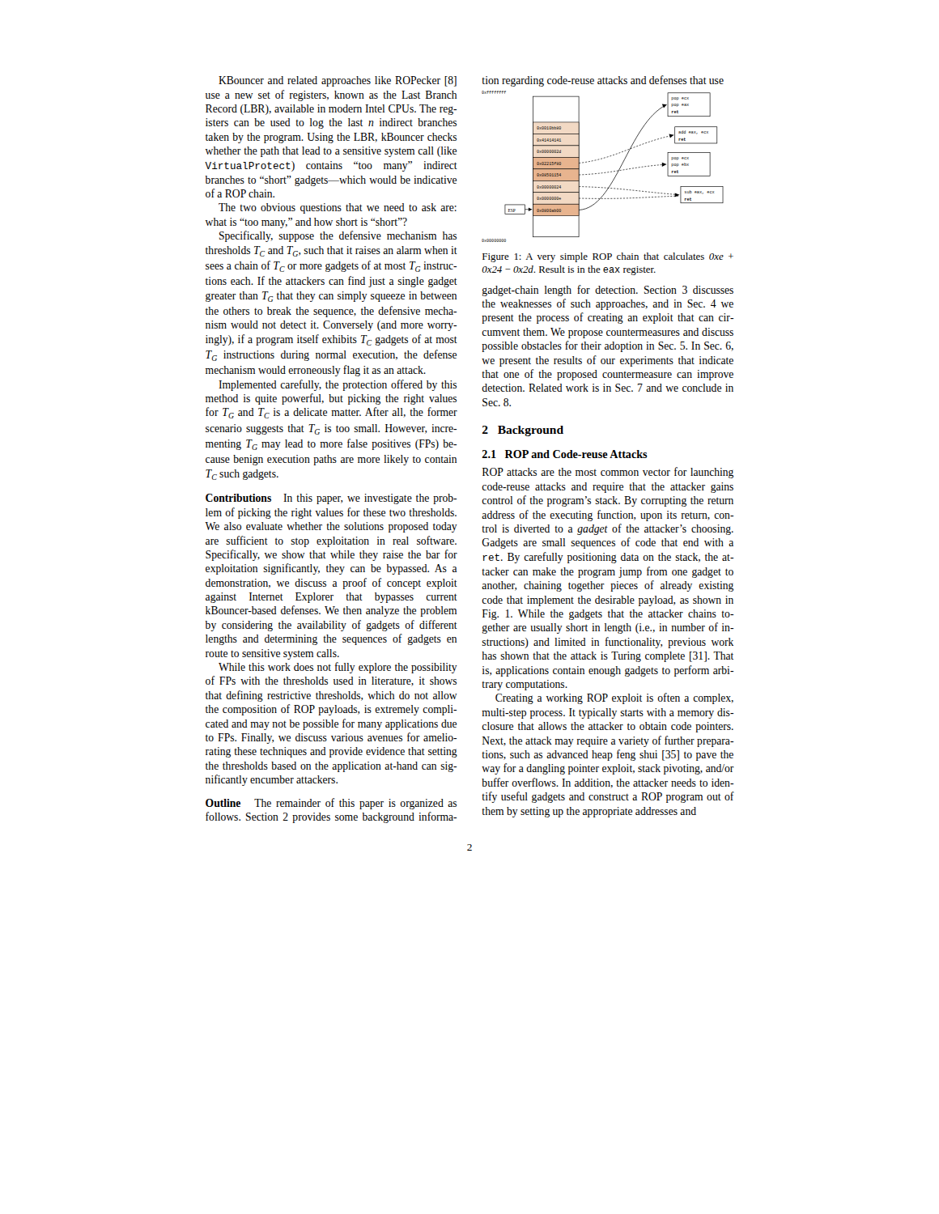KBouncer and related approaches like ROPecker [8] use a new set of registers, known as the Last Branch Record (LBR), available in modern Intel CPUs. The registers can be used to log the last n indirect branches taken by the program. Using the LBR, kBouncer checks whether the path that lead to a sensitive system call (like VirtualProtect) contains “too many” indirect branches to “short” gadgets—which would be indicative of a ROP chain.
The two obvious questions that we need to ask are: what is “too many,” and how short is “short”?
Specifically, suppose the defensive mechanism has thresholds TC and TG, such that it raises an alarm when it sees a chain of TC or more gadgets of at most TG instructions each. If the attackers can find just a single gadget greater than TG that they can simply squeeze in between the others to break the sequence, the defensive mechanism would not detect it. Conversely (and more worryingly), if a program itself exhibits TC gadgets of at most TG instructions during normal execution, the defense mechanism would erroneously flag it as an attack.
Implemented carefully, the protection offered by this method is quite powerful, but picking the right values for TG and TC is a delicate matter. After all, the former scenario suggests that TG is too small. However, incrementing TG may lead to more false positives (FPs) because benign execution paths are more likely to contain TC such gadgets.
Contributions In this paper, we investigate the problem of picking the right values for these two thresholds. We also evaluate whether the solutions proposed today are sufficient to stop exploitation in real software. Specifically, we show that while they raise the bar for exploitation significantly, they can be bypassed. As a demonstration, we discuss a proof of concept exploit against Internet Explorer that bypasses current kBouncer-based defenses. We then analyze the problem by considering the availability of gadgets of different lengths and determining the sequences of gadgets en route to sensitive system calls.
While this work does not fully explore the possibility of FPs with the thresholds used in literature, it shows that defining restrictive thresholds, which do not allow the composition of ROP payloads, is extremely complicated and may not be possible for many applications due to FPs. Finally, we discuss various avenues for ameliorating these techniques and provide evidence that setting the thresholds based on the application at-hand can significantly encumber attackers.
Outline The remainder of this paper is organized as follows. Section 2 provides some background information regarding code-reuse attacks and defenses that use
0xffffffff 0x00000000 0x0010bb80 0x41414141 0x0000002d 0x02215f80 0x08501154 0x00000024 0x0000000e 0x0800ab00 ESP pop ecx pop eax ret add eax, ecx ret pop ecx pop ebx ret sub eax, ecx ret
Figure 1: A very simple ROP chain that calculates 0xe + 0x24 − 0x2d. Result is in the eax register.
gadget-chain length for detection. Section 3 discusses the weaknesses of such approaches, and in Sec. 4 we present the process of creating an exploit that can circumvent them. We propose countermeasures and discuss possible obstacles for their adoption in Sec. 5. In Sec. 6, we present the results of our experiments that indicate that one of the proposed countermeasure can improve detection. Related work is in Sec. 7 and we conclude in Sec. 8.
2 Background
2.1 ROP and Code-reuse Attacks
ROP attacks are the most common vector for launching code-reuse attacks and require that the attacker gains control of the program’s stack. By corrupting the return address of the executing function, upon its return, control is diverted to a gadget of the attacker’s choosing. Gadgets are small sequences of code that end with a ret. By carefully positioning data on the stack, the attacker can make the program jump from one gadget to another, chaining together pieces of already existing code that implement the desirable payload, as shown in Fig. 1. While the gadgets that the attacker chains together are usually short in length (i.e., in number of instructions) and limited in functionality, previous work has shown that the attack is Turing complete [31]. That is, applications contain enough gadgets to perform arbitrary computations.
Creating a working ROP exploit is often a complex, multi-step process. It typically starts with a memory disclosure that allows the attacker to obtain code pointers. Next, the attack may require a variety of further preparations, such as advanced heap feng shui [35] to pave the way for a dangling pointer exploit, stack pivoting, and/or buffer overflows. In addition, the attacker needs to identify useful gadgets and construct a ROP program out of them by setting up the appropriate addresses and
2